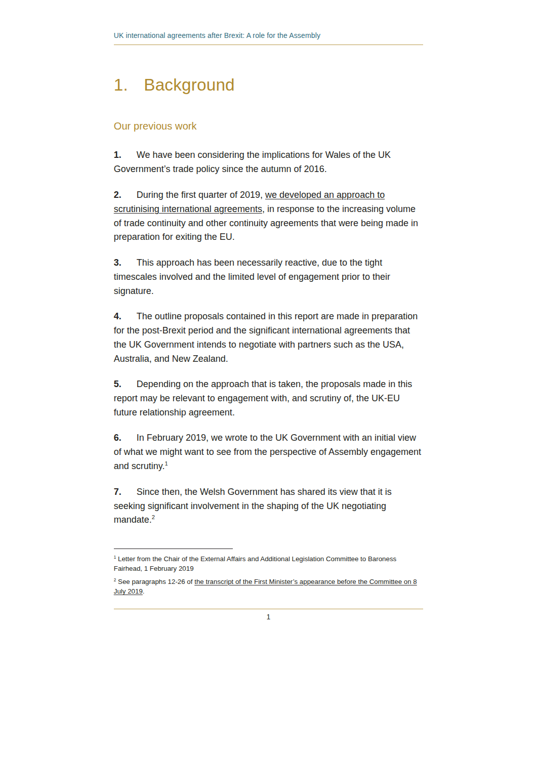UK international agreements after Brexit: A role for the Assembly
1. Background
Our previous work
1. We have been considering the implications for Wales of the UK Government’s trade policy since the autumn of 2016.
2. During the first quarter of 2019, we developed an approach to scrutinising international agreements, in response to the increasing volume of trade continuity and other continuity agreements that were being made in preparation for exiting the EU.
3. This approach has been necessarily reactive, due to the tight timescales involved and the limited level of engagement prior to their signature.
4. The outline proposals contained in this report are made in preparation for the post-Brexit period and the significant international agreements that the UK Government intends to negotiate with partners such as the USA, Australia, and New Zealand.
5. Depending on the approach that is taken, the proposals made in this report may be relevant to engagement with, and scrutiny of, the UK-EU future relationship agreement.
6. In February 2019, we wrote to the UK Government with an initial view of what we might want to see from the perspective of Assembly engagement and scrutiny.1
7. Since then, the Welsh Government has shared its view that it is seeking significant involvement in the shaping of the UK negotiating mandate.2
1 Letter from the Chair of the External Affairs and Additional Legislation Committee to Baroness Fairhead, 1 February 2019
2 See paragraphs 12-26 of the transcript of the First Minister’s appearance before the Committee on 8 July 2019.
1